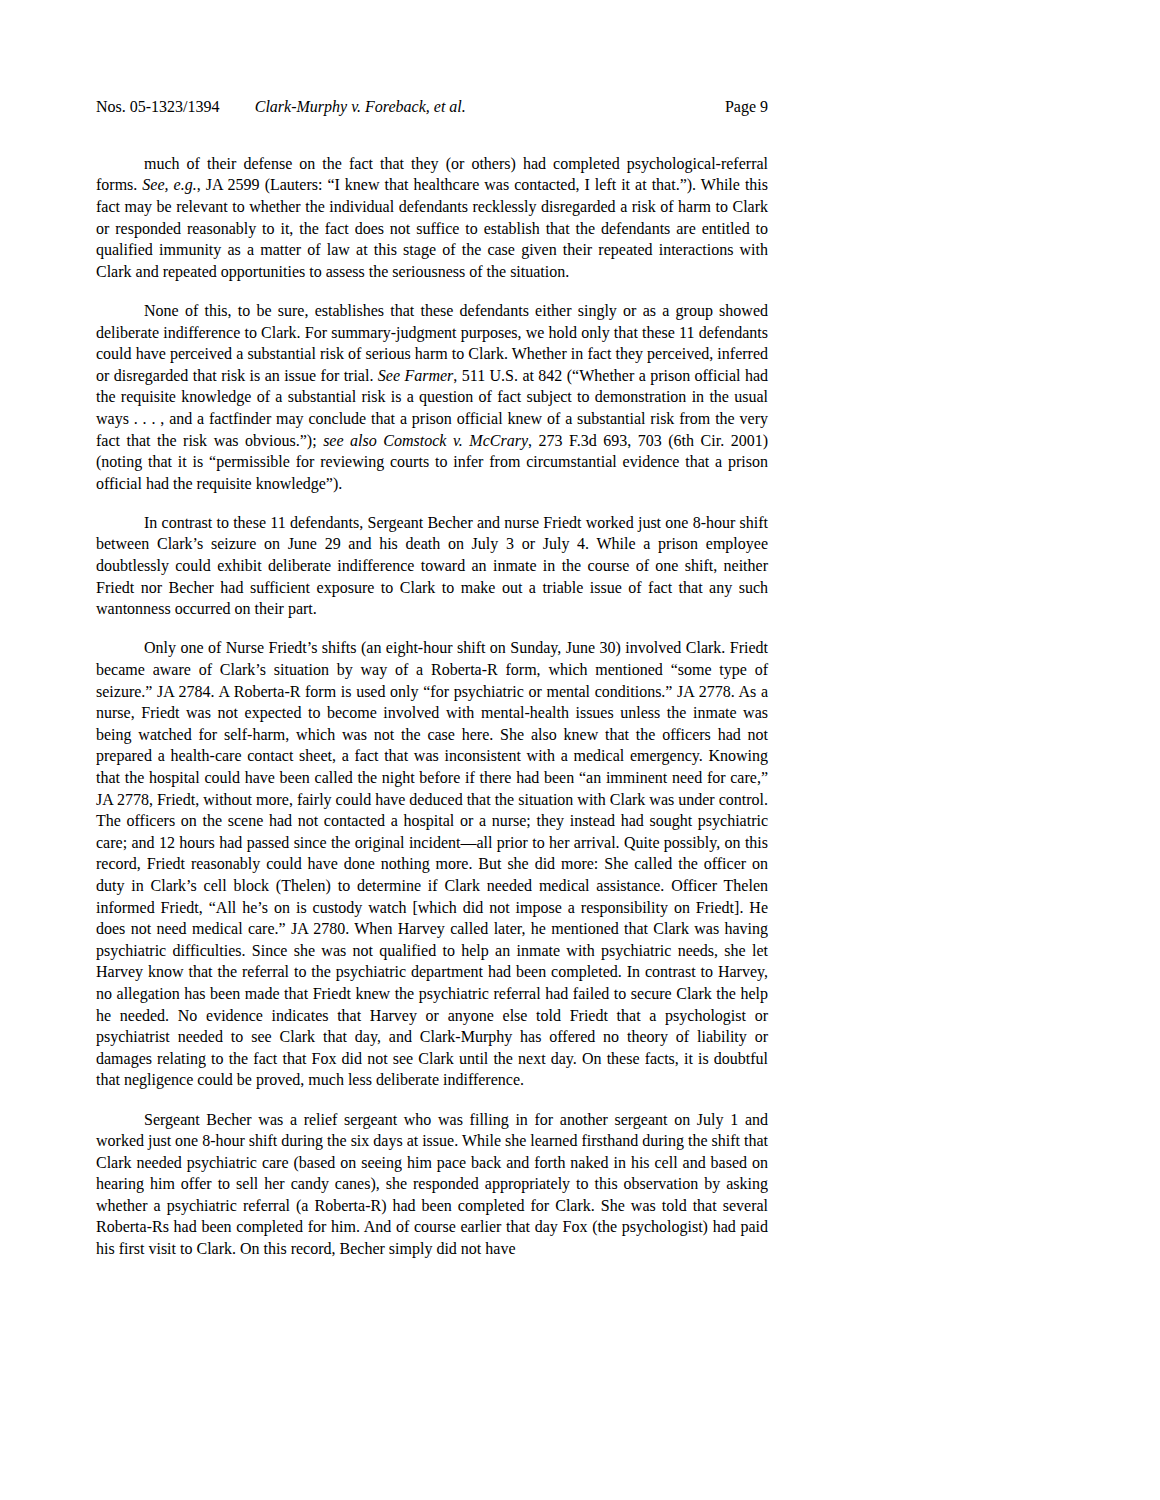Nos. 05-1323/1394 Clark-Murphy v. Foreback, et al. Page 9
much of their defense on the fact that they (or others) had completed psychological-referral forms. See, e.g., JA 2599 (Lauters: “I knew that healthcare was contacted, I left it at that.”). While this fact may be relevant to whether the individual defendants recklessly disregarded a risk of harm to Clark or responded reasonably to it, the fact does not suffice to establish that the defendants are entitled to qualified immunity as a matter of law at this stage of the case given their repeated interactions with Clark and repeated opportunities to assess the seriousness of the situation.
None of this, to be sure, establishes that these defendants either singly or as a group showed deliberate indifference to Clark. For summary-judgment purposes, we hold only that these 11 defendants could have perceived a substantial risk of serious harm to Clark. Whether in fact they perceived, inferred or disregarded that risk is an issue for trial. See Farmer, 511 U.S. at 842 (“Whether a prison official had the requisite knowledge of a substantial risk is a question of fact subject to demonstration in the usual ways . . . , and a factfinder may conclude that a prison official knew of a substantial risk from the very fact that the risk was obvious.”); see also Comstock v. McCrary, 273 F.3d 693, 703 (6th Cir. 2001) (noting that it is “permissible for reviewing courts to infer from circumstantial evidence that a prison official had the requisite knowledge”).
In contrast to these 11 defendants, Sergeant Becher and nurse Friedt worked just one 8-hour shift between Clark’s seizure on June 29 and his death on July 3 or July 4. While a prison employee doubtlessly could exhibit deliberate indifference toward an inmate in the course of one shift, neither Friedt nor Becher had sufficient exposure to Clark to make out a triable issue of fact that any such wantonness occurred on their part.
Only one of Nurse Friedt’s shifts (an eight-hour shift on Sunday, June 30) involved Clark. Friedt became aware of Clark’s situation by way of a Roberta-R form, which mentioned “some type of seizure.” JA 2784. A Roberta-R form is used only “for psychiatric or mental conditions.” JA 2778. As a nurse, Friedt was not expected to become involved with mental-health issues unless the inmate was being watched for self-harm, which was not the case here. She also knew that the officers had not prepared a health-care contact sheet, a fact that was inconsistent with a medical emergency. Knowing that the hospital could have been called the night before if there had been “an imminent need for care,” JA 2778, Friedt, without more, fairly could have deduced that the situation with Clark was under control. The officers on the scene had not contacted a hospital or a nurse; they instead had sought psychiatric care; and 12 hours had passed since the original incident—all prior to her arrival. Quite possibly, on this record, Friedt reasonably could have done nothing more. But she did more: She called the officer on duty in Clark’s cell block (Thelen) to determine if Clark needed medical assistance. Officer Thelen informed Friedt, “All he’s on is custody watch [which did not impose a responsibility on Friedt]. He does not need medical care.” JA 2780. When Harvey called later, he mentioned that Clark was having psychiatric difficulties. Since she was not qualified to help an inmate with psychiatric needs, she let Harvey know that the referral to the psychiatric department had been completed. In contrast to Harvey, no allegation has been made that Friedt knew the psychiatric referral had failed to secure Clark the help he needed. No evidence indicates that Harvey or anyone else told Friedt that a psychologist or psychiatrist needed to see Clark that day, and Clark-Murphy has offered no theory of liability or damages relating to the fact that Fox did not see Clark until the next day. On these facts, it is doubtful that negligence could be proved, much less deliberate indifference.
Sergeant Becher was a relief sergeant who was filling in for another sergeant on July 1 and worked just one 8-hour shift during the six days at issue. While she learned firsthand during the shift that Clark needed psychiatric care (based on seeing him pace back and forth naked in his cell and based on hearing him offer to sell her candy canes), she responded appropriately to this observation by asking whether a psychiatric referral (a Roberta-R) had been completed for Clark. She was told that several Roberta-Rs had been completed for him. And of course earlier that day Fox (the psychologist) had paid his first visit to Clark. On this record, Becher simply did not have